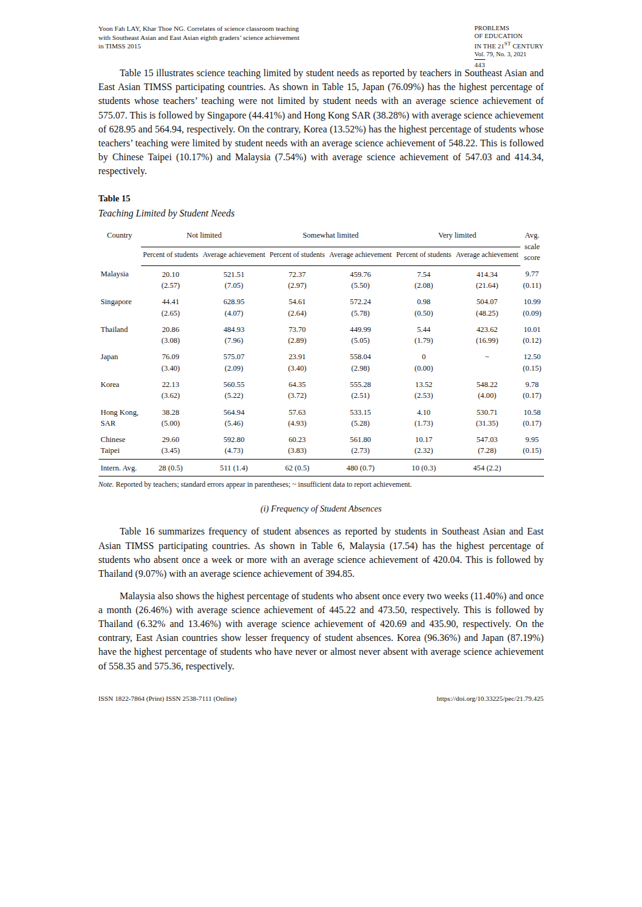Yoon Fah LAY, Khar Thoe NG. Correlates of science classroom teaching with Southeast Asian and East Asian eighth graders’ science achievement in TIMSS 2015
PROBLEMS
OF EDUCATION
IN THE 21st CENTURY
Vol. 79, No. 3, 2021
443
Table 15 illustrates science teaching limited by student needs as reported by teachers in Southeast Asian and East Asian TIMSS participating countries. As shown in Table 15, Japan (76.09%) has the highest percentage of students whose teachers’ teaching were not limited by student needs with an average science achievement of 575.07. This is followed by Singapore (44.41%) and Hong Kong SAR (38.28%) with average science achievement of 628.95 and 564.94, respectively. On the contrary, Korea (13.52%) has the highest percentage of students whose teachers’ teaching were limited by student needs with an average science achievement of 548.22. This is followed by Chinese Taipei (10.17%) and Malaysia (7.54%) with average science achievement of 547.03 and 414.34, respectively.
Table 15
Teaching Limited by Student Needs
| Country | Not limited | Somewhat limited | Very limited | Avg. scale score |
| --- | --- | --- | --- | --- |
| Percent of students | Average achievement | Percent of students | Average achievement | Percent of students | Average achievement |
| Malaysia | 20.10 (2.57) | 521.51 (7.05) | 72.37 (2.97) | 459.76 (5.50) | 7.54 (2.08) | 414.34 (21.64) | 9.77 (0.11) |
| Singapore | 44.41 (2.65) | 628.95 (4.07) | 54.61 (2.64) | 572.24 (5.78) | 0.98 (0.50) | 504.07 (48.25) | 10.99 (0.09) |
| Thailand | 20.86 (3.08) | 484.93 (7.96) | 73.70 (2.89) | 449.99 (5.05) | 5.44 (1.79) | 423.62 (16.99) | 10.01 (0.12) |
| Japan | 76.09 (3.40) | 575.07 (2.09) | 23.91 (3.40) | 558.04 (2.98) | 0 (0.00) | ~ | 12.50 (0.15) |
| Korea | 22.13 (3.62) | 560.55 (5.22) | 64.35 (3.72) | 555.28 (2.51) | 13.52 (2.53) | 548.22 (4.00) | 9.78 (0.17) |
| Hong Kong, SAR | 38.28 (5.00) | 564.94 (5.46) | 57.63 (4.93) | 533.15 (5.28) | 4.10 (1.73) | 530.71 (31.35) | 10.58 (0.17) |
| Chinese Taipei | 29.60 (3.45) | 592.80 (4.73) | 60.23 (3.83) | 561.80 (2.73) | 10.17 (2.32) | 547.03 (7.28) | 9.95 (0.15) |
| Intern. Avg. | 28 (0.5) | 511 (1.4) | 62 (0.5) | 480 (0.7) | 10 (0.3) | 454 (2.2) | |
Note. Reported by teachers; standard errors appear in parentheses; ~ insufficient data to report achievement.
(i) Frequency of Student Absences
Table 16 summarizes frequency of student absences as reported by students in Southeast Asian and East Asian TIMSS participating countries. As shown in Table 6, Malaysia (17.54) has the highest percentage of students who absent once a week or more with an average science achievement of 420.04. This is followed by Thailand (9.07%) with an average science achievement of 394.85.
Malaysia also shows the highest percentage of students who absent once every two weeks (11.40%) and once a month (26.46%) with average science achievement of 445.22 and 473.50, respectively. This is followed by Thailand (6.32% and 13.46%) with average science achievement of 420.69 and 435.90, respectively. On the contrary, East Asian countries show lesser frequency of student absences. Korea (96.36%) and Japan (87.19%) have the highest percentage of students who have never or almost never absent with average science achievement of 558.35 and 575.36, respectively.
ISSN 1822-7864 (Print) ISSN 2538-7111 (Online) https://doi.org/10.33225/pec/21.79.425